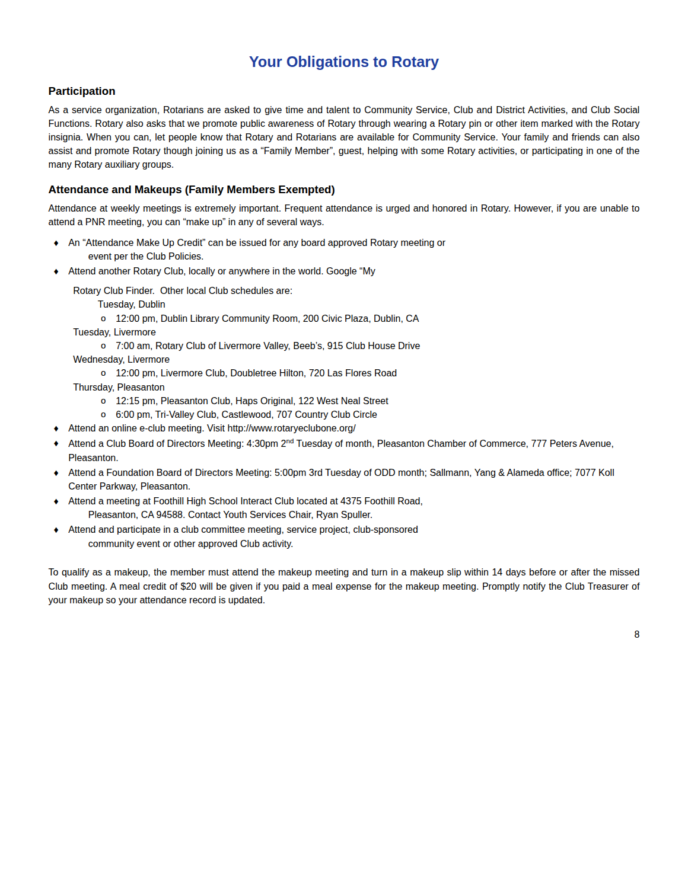Your Obligations to Rotary
Participation
As a service organization, Rotarians are asked to give time and talent to Community Service, Club and District Activities, and Club Social Functions. Rotary also asks that we promote public awareness of Rotary through wearing a Rotary pin or other item marked with the Rotary insignia. When you can, let people know that Rotary and Rotarians are available for Community Service. Your family and friends can also assist and promote Rotary though joining us as a “Family Member”, guest, helping with some Rotary activities, or participating in one of the many Rotary auxiliary groups.
Attendance and Makeups (Family Members Exempted)
Attendance at weekly meetings is extremely important. Frequent attendance is urged and honored in Rotary. However, if you are unable to attend a PNR meeting, you can “make up” in any of several ways.
An “Attendance Make Up Credit” can be issued for any board approved Rotary meeting or
event per the Club Policies.
Attend another Rotary Club, locally or anywhere in the world. Google “My
Rotary Club Finder. Other local Club schedules are:
Tuesday, Dublin
12:00 pm, Dublin Library Community Room, 200 Civic Plaza, Dublin, CA
Tuesday, Livermore
7:00 am, Rotary Club of Livermore Valley, Beeb’s, 915 Club House Drive
Wednesday, Livermore
12:00 pm, Livermore Club, Doubletree Hilton, 720 Las Flores Road
Thursday, Pleasanton
12:15 pm, Pleasanton Club, Haps Original, 122 West Neal Street
6:00 pm, Tri-Valley Club, Castlewood, 707 Country Club Circle
Attend an online e-club meeting. Visit http://www.rotaryeclubone.org/
Attend a Club Board of Directors Meeting: 4:30pm 2nd Tuesday of month, Pleasanton Chamber of Commerce, 777 Peters Avenue, Pleasanton.
Attend a Foundation Board of Directors Meeting: 5:00pm 3rd Tuesday of ODD month; Sallmann, Yang & Alameda office; 7077 Koll Center Parkway, Pleasanton.
Attend a meeting at Foothill High School Interact Club located at 4375 Foothill Road,
Pleasanton, CA 94588. Contact Youth Services Chair, Ryan Spuller.
Attend and participate in a club committee meeting, service project, club-sponsored
community event or other approved Club activity.
To qualify as a makeup, the member must attend the makeup meeting and turn in a makeup slip within 14 days before or after the missed Club meeting. A meal credit of $20 will be given if you paid a meal expense for the makeup meeting. Promptly notify the Club Treasurer of your makeup so your attendance record is updated.
8